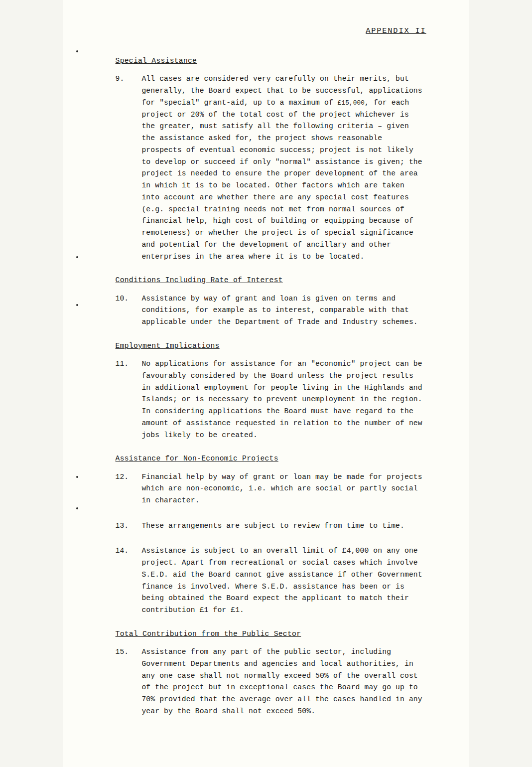APPENDIX II
Special Assistance
9.
All cases are considered very carefully on their merits, but generally, the Board expect that to be successful, applications for "special" grant-aid, up to a maximum of £15,000, for each project or 20% of the total cost of the project whichever is the greater, must satisfy all the following criteria – given the assistance asked for, the project shows reasonable prospects of eventual economic success; project is not likely to develop or succeed if only "normal" assistance is given; the project is needed to ensure the proper development of the area in which it is to be located. Other factors which are taken into account are whether there are any special cost features (e.g. special training needs not met from normal sources of financial help, high cost of building or equipping because of remoteness) or whether the project is of special significance and potential for the development of ancillary and other enterprises in the area where it is to be located.
Conditions Including Rate of Interest
10.
Assistance by way of grant and loan is given on terms and conditions, for example as to interest, comparable with that applicable under the Department of Trade and Industry schemes.
Employment Implications
11.
No applications for assistance for an "economic" project can be favourably considered by the Board unless the project results in additional employment for people living in the Highlands and Islands; or is necessary to prevent unemployment in the region. In considering applications the Board must have regard to the amount of assistance requested in relation to the number of new jobs likely to be created.
Assistance for Non-Economic Projects
12.
Financial help by way of grant or loan may be made for projects which are non-economic, i.e. which are social or partly social in character.
13.
These arrangements are subject to review from time to time.
14.
Assistance is subject to an overall limit of £4,000 on any one project. Apart from recreational or social cases which involve S.E.D. aid the Board cannot give assistance if other Government finance is involved. Where S.E.D. assistance has been or is being obtained the Board expect the applicant to match their contribution £1 for £1.
Total Contribution from the Public Sector
15.
Assistance from any part of the public sector, including Government Departments and agencies and local authorities, in any one case shall not normally exceed 50% of the overall cost of the project but in exceptional cases the Board may go up to 70% provided that the average over all the cases handled in any year by the Board shall not exceed 50%.